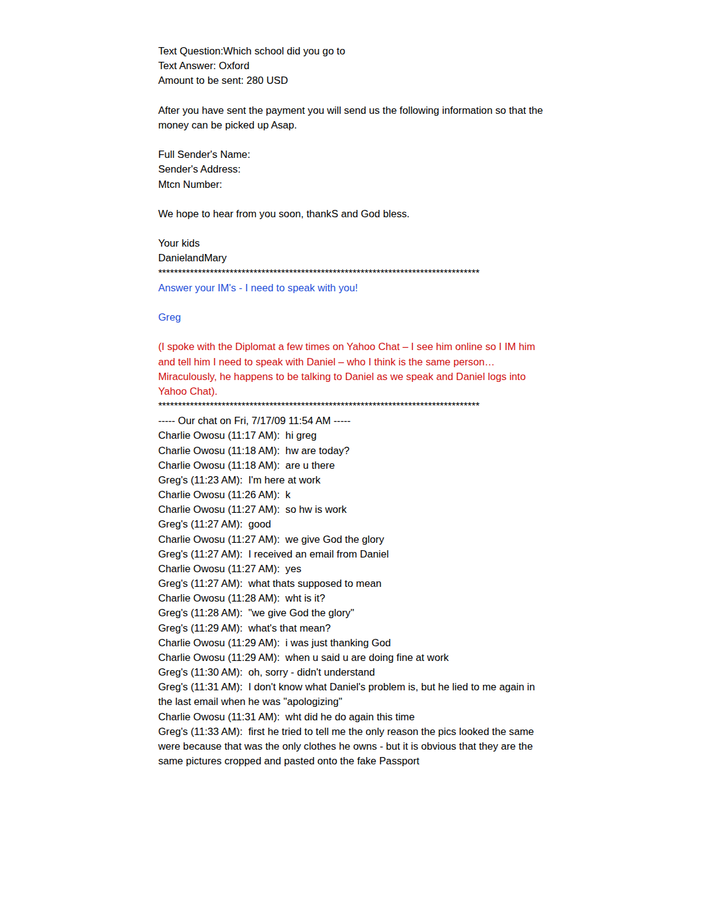Text Question:Which school did you go to
Text Answer: Oxford
Amount to be sent: 280 USD
After you have sent the payment you will send us the following information so that the money can be picked up Asap.
Full Sender's Name:
Sender's Address:
Mtcn Number:
We hope to hear from you soon, thankS and God bless.
Your kids
DanielandMary
*********************************************************************************
Answer your IM's - I need to speak with you!
Greg
(I spoke with the Diplomat a few times on Yahoo Chat – I see him online so I IM him and tell him I need to speak with Daniel – who I think is the same person…Miraculously, he happens to be talking to Daniel as we speak and Daniel logs into Yahoo Chat).
*********************************************************************************
----- Our chat on Fri, 7/17/09 11:54 AM -----
Charlie Owosu (11:17 AM): hi greg
Charlie Owosu (11:18 AM): hw are today?
Charlie Owosu (11:18 AM): are u there
Greg's (11:23 AM): I'm here at work
Charlie Owosu (11:26 AM): k
Charlie Owosu (11:27 AM): so hw is work
Greg's (11:27 AM): good
Charlie Owosu (11:27 AM): we give God the glory
Greg's (11:27 AM): I received an email from Daniel
Charlie Owosu (11:27 AM): yes
Greg's (11:27 AM): what thats supposed to mean
Charlie Owosu (11:28 AM): wht is it?
Greg's (11:28 AM): "we give God the glory"
Greg's (11:29 AM): what's that mean?
Charlie Owosu (11:29 AM): i was just thanking God
Charlie Owosu (11:29 AM): when u said u are doing fine at work
Greg's (11:30 AM): oh, sorry - didn't understand
Greg's (11:31 AM): I don't know what Daniel's problem is, but he lied to me again in the last email when he was "apologizing"
Charlie Owosu (11:31 AM): wht did he do again this time
Greg's (11:33 AM): first he tried to tell me the only reason the pics looked the same were because that was the only clothes he owns - but it is obvious that they are the same pictures cropped and pasted onto the fake Passport